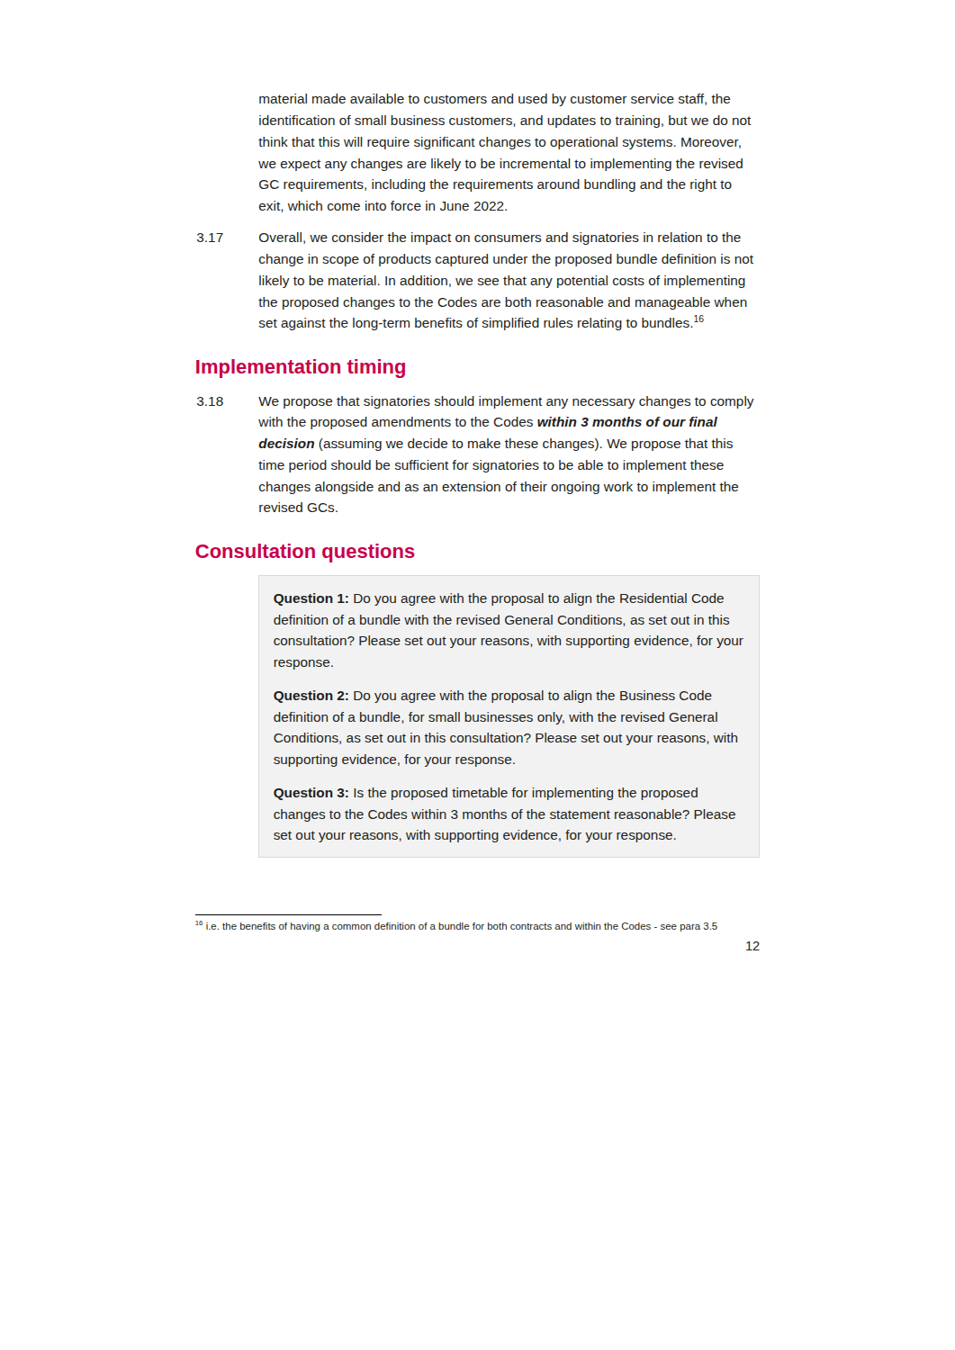material made available to customers and used by customer service staff, the identification of small business customers, and updates to training, but we do not think that this will require significant changes to operational systems. Moreover, we expect any changes are likely to be incremental to implementing the revised GC requirements, including the requirements around bundling and the right to exit, which come into force in June 2022.
3.17
Overall, we consider the impact on consumers and signatories in relation to the change in scope of products captured under the proposed bundle definition is not likely to be material. In addition, we see that any potential costs of implementing the proposed changes to the Codes are both reasonable and manageable when set against the long-term benefits of simplified rules relating to bundles.16
Implementation timing
3.18
We propose that signatories should implement any necessary changes to comply with the proposed amendments to the Codes within 3 months of our final decision (assuming we decide to make these changes). We propose that this time period should be sufficient for signatories to be able to implement these changes alongside and as an extension of their ongoing work to implement the revised GCs.
Consultation questions
Question 1: Do you agree with the proposal to align the Residential Code definition of a bundle with the revised General Conditions, as set out in this consultation? Please set out your reasons, with supporting evidence, for your response.
Question 2: Do you agree with the proposal to align the Business Code definition of a bundle, for small businesses only, with the revised General Conditions, as set out in this consultation? Please set out your reasons, with supporting evidence, for your response.
Question 3: Is the proposed timetable for implementing the proposed changes to the Codes within 3 months of the statement reasonable? Please set out your reasons, with supporting evidence, for your response.
16 i.e. the benefits of having a common definition of a bundle for both contracts and within the Codes - see para 3.5
12